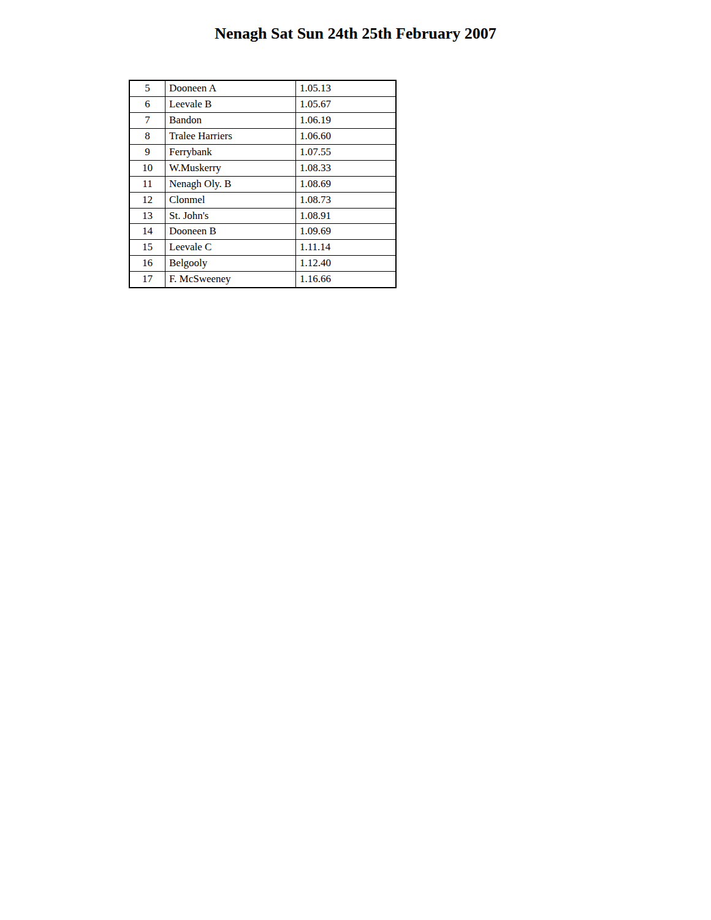Nenagh Sat Sun 24th 25th February 2007
| 5 | Dooneen A | 1.05.13 |
| 6 | Leevale B | 1.05.67 |
| 7 | Bandon | 1.06.19 |
| 8 | Tralee Harriers | 1.06.60 |
| 9 | Ferrybank | 1.07.55 |
| 10 | W.Muskerry | 1.08.33 |
| 11 | Nenagh Oly. B | 1.08.69 |
| 12 | Clonmel | 1.08.73 |
| 13 | St. John's | 1.08.91 |
| 14 | Dooneen B | 1.09.69 |
| 15 | Leevale C | 1.11.14 |
| 16 | Belgooly | 1.12.40 |
| 17 | F. McSweeney | 1.16.66 |